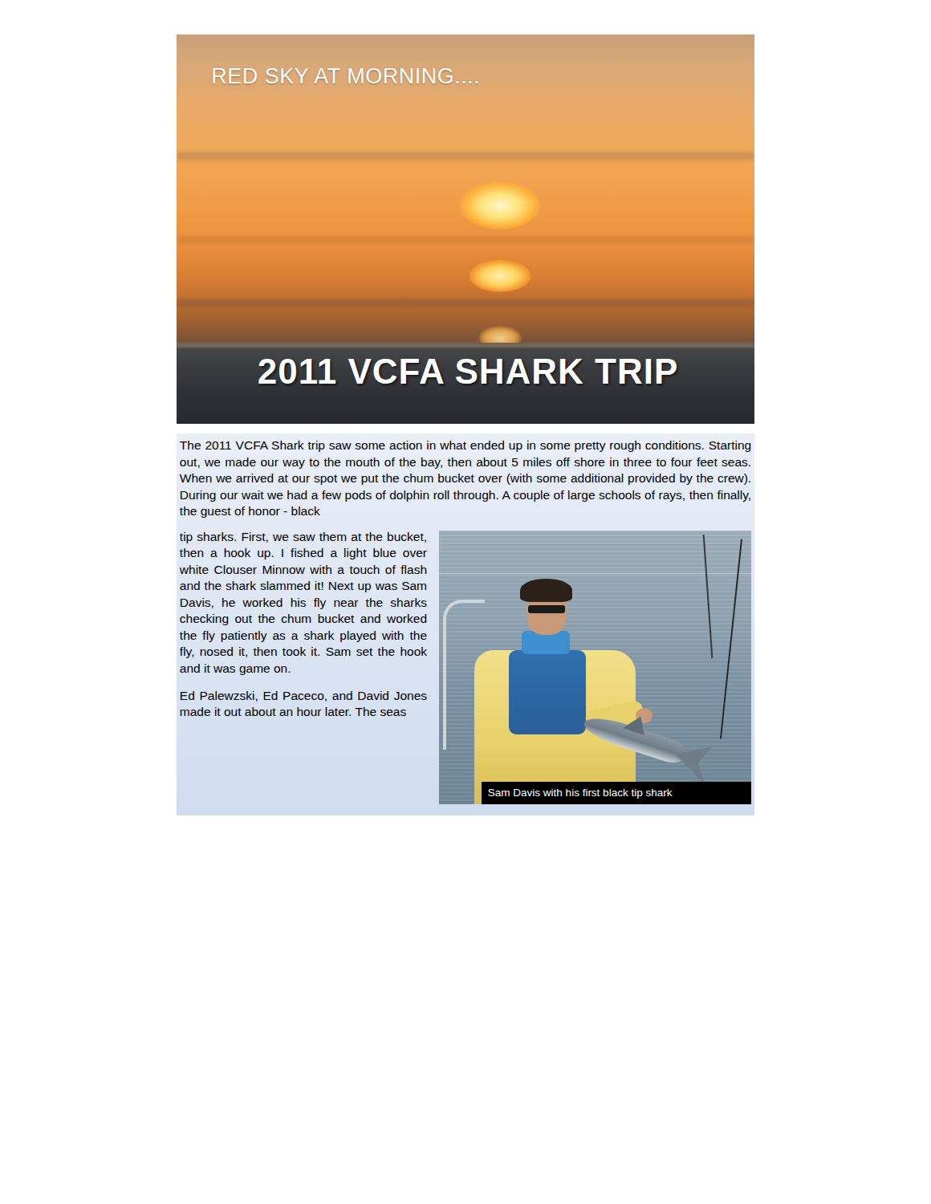RED SKY AT MORNING....
2011 VCFA SHARK TRIP
The 2011 VCFA Shark trip saw some action in what ended up in some pretty rough conditions. Starting out, we made our way to the mouth of the bay, then about 5 miles off shore in three to four feet seas. When we arrived at our spot we put the chum bucket over (with some additional provided by the crew). During our wait we had a few pods of dolphin roll through. A couple of large schools of rays, then finally, the guest of honor - black
Sam Davis with his first black tip shark
tip sharks. First, we saw them at the bucket, then a hook up. I fished a light blue over white Clouser Minnow with a touch of flash and the shark slammed it! Next up was Sam Davis, he worked his fly near the sharks checking out the chum bucket and worked the fly patiently as a shark played with the fly, nosed it, then took it. Sam set the hook and it was game on.
Ed Palewzski, Ed Paceco, and David Jones made it out about an hour later. The seas